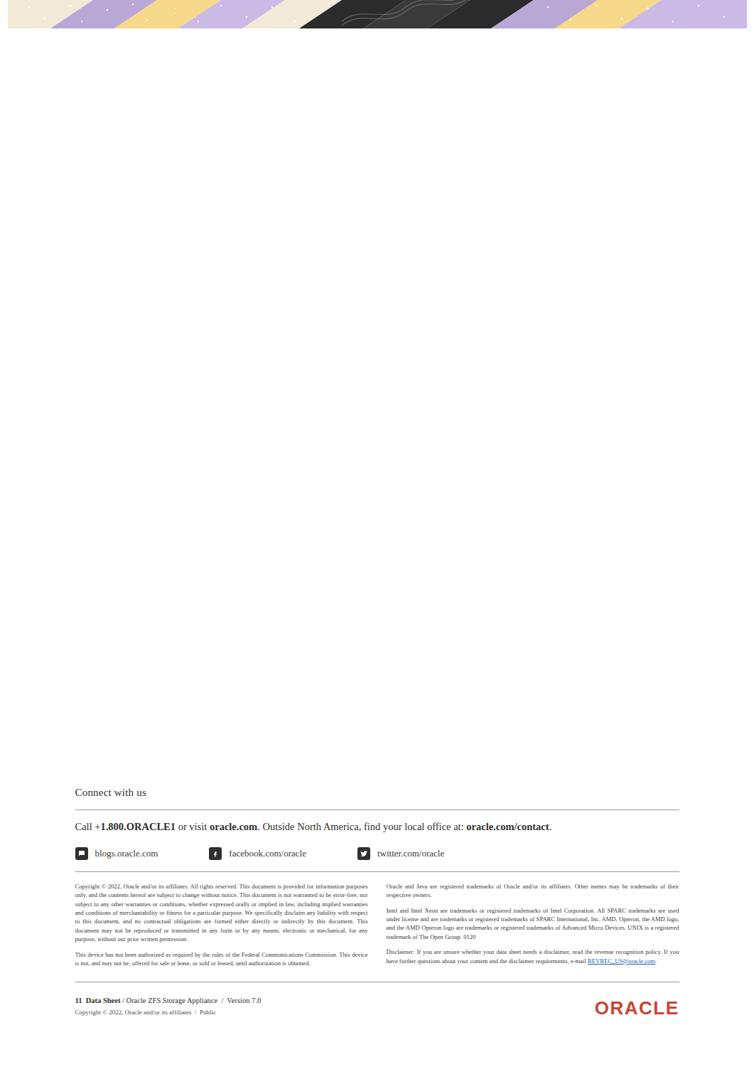Connect with us
Call +1.800.ORACLE1 or visit oracle.com. Outside North America, find your local office at: oracle.com/contact.
blogs.oracle.com
facebook.com/oracle
twitter.com/oracle
Copyright © 2022, Oracle and/or its affiliates. All rights reserved. This document is provided for information purposes only, and the contents hereof are subject to change without notice. This document is not warranted to be error-free, nor subject to any other warranties or conditions, whether expressed orally or implied in law, including implied warranties and conditions of merchantability or fitness for a particular purpose. We specifically disclaim any liability with respect to this document, and no contractual obligations are formed either directly or indirectly by this document. This document may not be reproduced or transmitted in any form or by any means, electronic or mechanical, for any purpose, without our prior written permission.
This device has not been authorized as required by the rules of the Federal Communications Commission. This device is not, and may not be, offered for sale or lease, or sold or leased, until authorization is obtained.
Oracle and Java are registered trademarks of Oracle and/or its affiliates. Other names may be trademarks of their respective owners.
Intel and Intel Xeon are trademarks or registered trademarks of Intel Corporation. All SPARC trademarks are used under license and are trademarks or registered trademarks of SPARC International, Inc. AMD, Opteron, the AMD logo, and the AMD Opteron logo are trademarks or registered trademarks of Advanced Micro Devices. UNIX is a registered trademark of The Open Group. 0120
Disclaimer: If you are unsure whether your data sheet needs a disclaimer, read the revenue recognition policy. If you have further questions about your content and the disclaimer requirements, e-mail REVREC_US@oracle.com.
11 Data Sheet / Oracle ZFS Storage Appliance / Version 7.0
Copyright © 2022, Oracle and/or its affiliates / Public
ORACLE